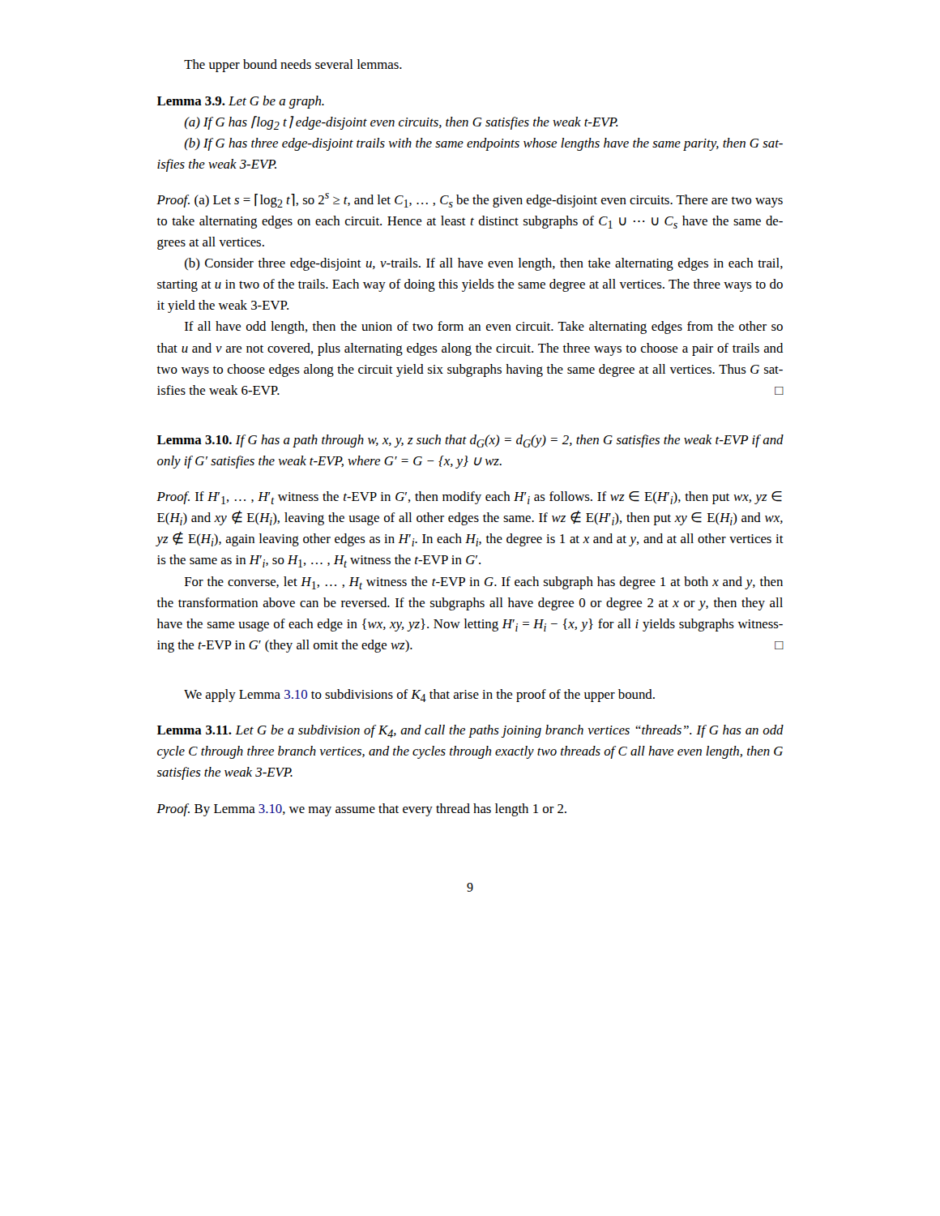The upper bound needs several lemmas.
Lemma 3.9. Let G be a graph.
(a) If G has ⌈log2 t⌉ edge-disjoint even circuits, then G satisfies the weak t-EVP.
(b) If G has three edge-disjoint trails with the same endpoints whose lengths have the same parity, then G satisfies the weak 3-EVP.
Proof. (a) Let s = ⌈log2 t⌉, so 2s ≥ t, and let C1, … , Cs be the given edge-disjoint even circuits. There are two ways to take alternating edges on each circuit. Hence at least t distinct subgraphs of C1 ∪ ⋯ ∪ Cs have the same degrees at all vertices.
(b) Consider three edge-disjoint u, v-trails. If all have even length, then take alternating edges in each trail, starting at u in two of the trails. Each way of doing this yields the same degree at all vertices. The three ways to do it yield the weak 3-EVP.
If all have odd length, then the union of two form an even circuit. Take alternating edges from the other so that u and v are not covered, plus alternating edges along the circuit. The three ways to choose a pair of trails and two ways to choose edges along the circuit yield six subgraphs having the same degree at all vertices. Thus G satisfies the weak 6-EVP. □
Lemma 3.10. If G has a path through w, x, y, z such that dG(x) = dG(y) = 2, then G satisfies the weak t-EVP if and only if G′ satisfies the weak t-EVP, where G′ = G − {x, y} ∪ wz.
Proof. If H′1, … , H′t witness the t-EVP in G′, then modify each H′i as follows. If wz ∈ E(H′i), then put wx, yz ∈ E(Hi) and xy ∉ E(Hi), leaving the usage of all other edges the same. If wz ∉ E(H′i), then put xy ∈ E(Hi) and wx, yz ∉ E(Hi), again leaving other edges as in H′i. In each Hi, the degree is 1 at x and at y, and at all other vertices it is the same as in H′i, so H1, … , Ht witness the t-EVP in G′.
For the converse, let H1, … , Ht witness the t-EVP in G. If each subgraph has degree 1 at both x and y, then the transformation above can be reversed. If the subgraphs all have degree 0 or degree 2 at x or y, then they all have the same usage of each edge in {wx, xy, yz}. Now letting H′i = Hi − {x, y} for all i yields subgraphs witnessing the t-EVP in G′ (they all omit the edge wz). □
We apply Lemma 3.10 to subdivisions of K4 that arise in the proof of the upper bound.
Lemma 3.11. Let G be a subdivision of K4, and call the paths joining branch vertices “threads”. If G has an odd cycle C through three branch vertices, and the cycles through exactly two threads of C all have even length, then G satisfies the weak 3-EVP.
Proof. By Lemma 3.10, we may assume that every thread has length 1 or 2.
9